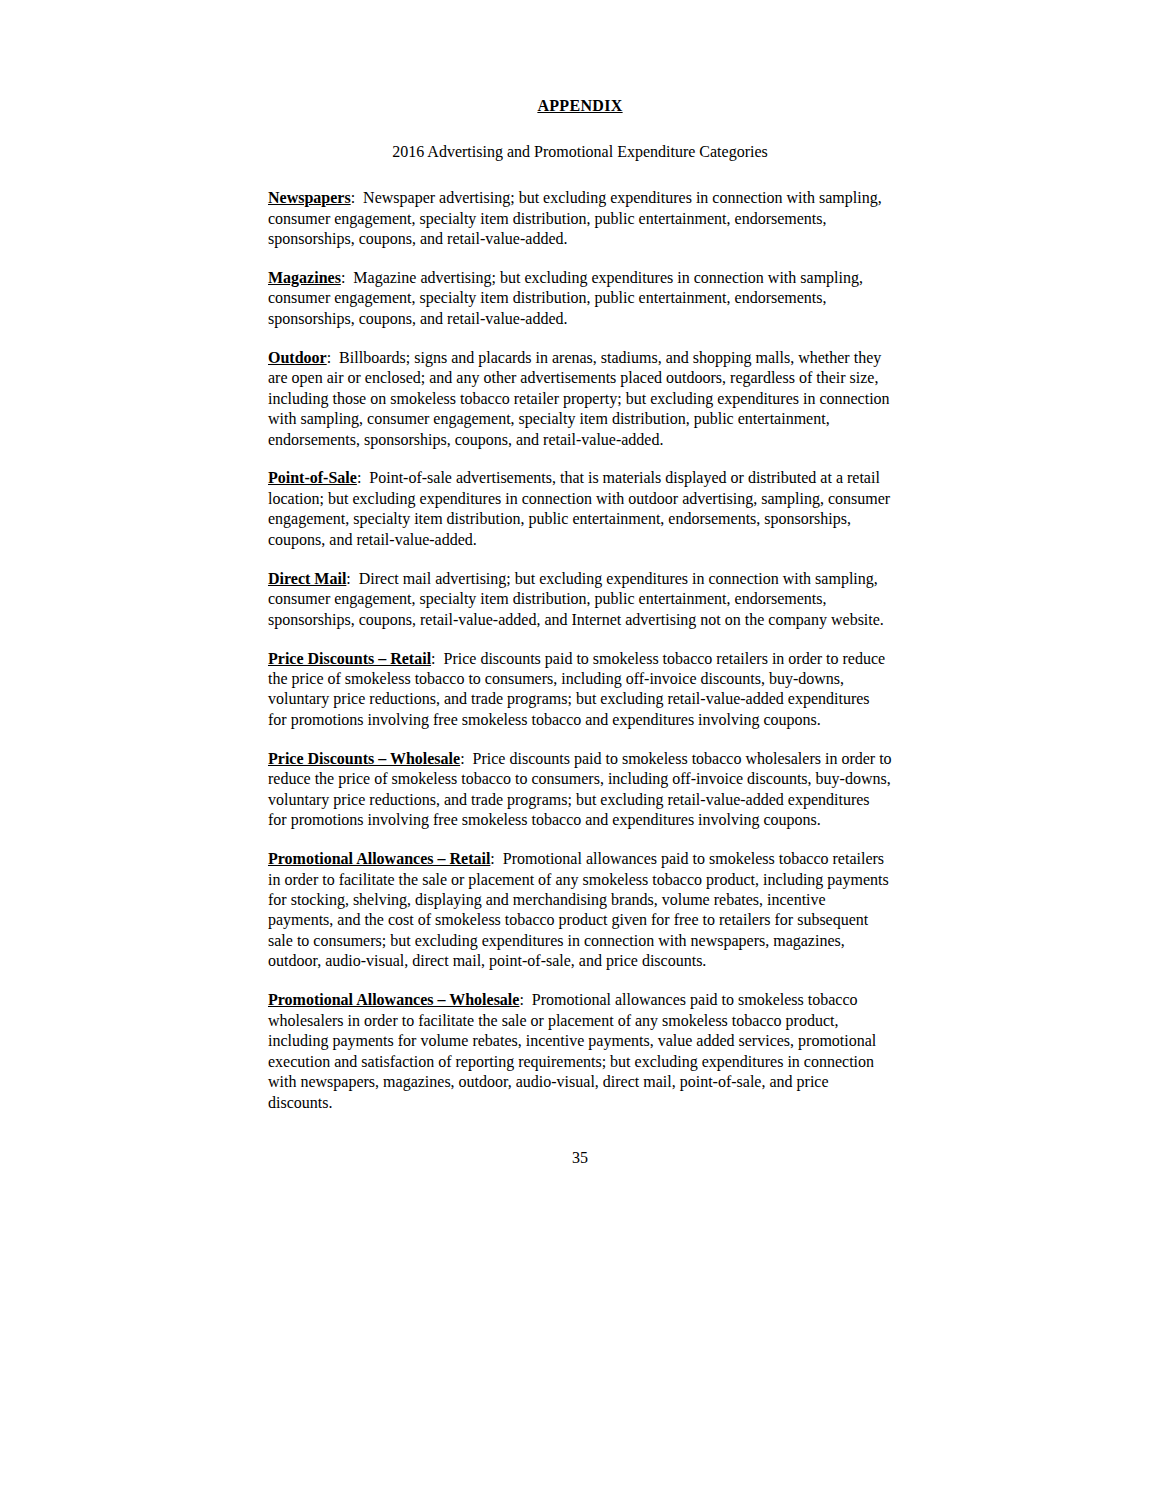APPENDIX
2016 Advertising and Promotional Expenditure Categories
Newspapers: Newspaper advertising; but excluding expenditures in connection with sampling, consumer engagement, specialty item distribution, public entertainment, endorsements, sponsorships, coupons, and retail-value-added.
Magazines: Magazine advertising; but excluding expenditures in connection with sampling, consumer engagement, specialty item distribution, public entertainment, endorsements, sponsorships, coupons, and retail-value-added.
Outdoor: Billboards; signs and placards in arenas, stadiums, and shopping malls, whether they are open air or enclosed; and any other advertisements placed outdoors, regardless of their size, including those on smokeless tobacco retailer property; but excluding expenditures in connection with sampling, consumer engagement, specialty item distribution, public entertainment, endorsements, sponsorships, coupons, and retail-value-added.
Point-of-Sale: Point-of-sale advertisements, that is materials displayed or distributed at a retail location; but excluding expenditures in connection with outdoor advertising, sampling, consumer engagement, specialty item distribution, public entertainment, endorsements, sponsorships, coupons, and retail-value-added.
Direct Mail: Direct mail advertising; but excluding expenditures in connection with sampling, consumer engagement, specialty item distribution, public entertainment, endorsements, sponsorships, coupons, retail-value-added, and Internet advertising not on the company website.
Price Discounts – Retail: Price discounts paid to smokeless tobacco retailers in order to reduce the price of smokeless tobacco to consumers, including off-invoice discounts, buy-downs, voluntary price reductions, and trade programs; but excluding retail-value-added expenditures for promotions involving free smokeless tobacco and expenditures involving coupons.
Price Discounts – Wholesale: Price discounts paid to smokeless tobacco wholesalers in order to reduce the price of smokeless tobacco to consumers, including off-invoice discounts, buy-downs, voluntary price reductions, and trade programs; but excluding retail-value-added expenditures for promotions involving free smokeless tobacco and expenditures involving coupons.
Promotional Allowances – Retail: Promotional allowances paid to smokeless tobacco retailers in order to facilitate the sale or placement of any smokeless tobacco product, including payments for stocking, shelving, displaying and merchandising brands, volume rebates, incentive payments, and the cost of smokeless tobacco product given for free to retailers for subsequent sale to consumers; but excluding expenditures in connection with newspapers, magazines, outdoor, audio-visual, direct mail, point-of-sale, and price discounts.
Promotional Allowances – Wholesale: Promotional allowances paid to smokeless tobacco wholesalers in order to facilitate the sale or placement of any smokeless tobacco product, including payments for volume rebates, incentive payments, value added services, promotional execution and satisfaction of reporting requirements; but excluding expenditures in connection with newspapers, magazines, outdoor, audio-visual, direct mail, point-of-sale, and price discounts.
35